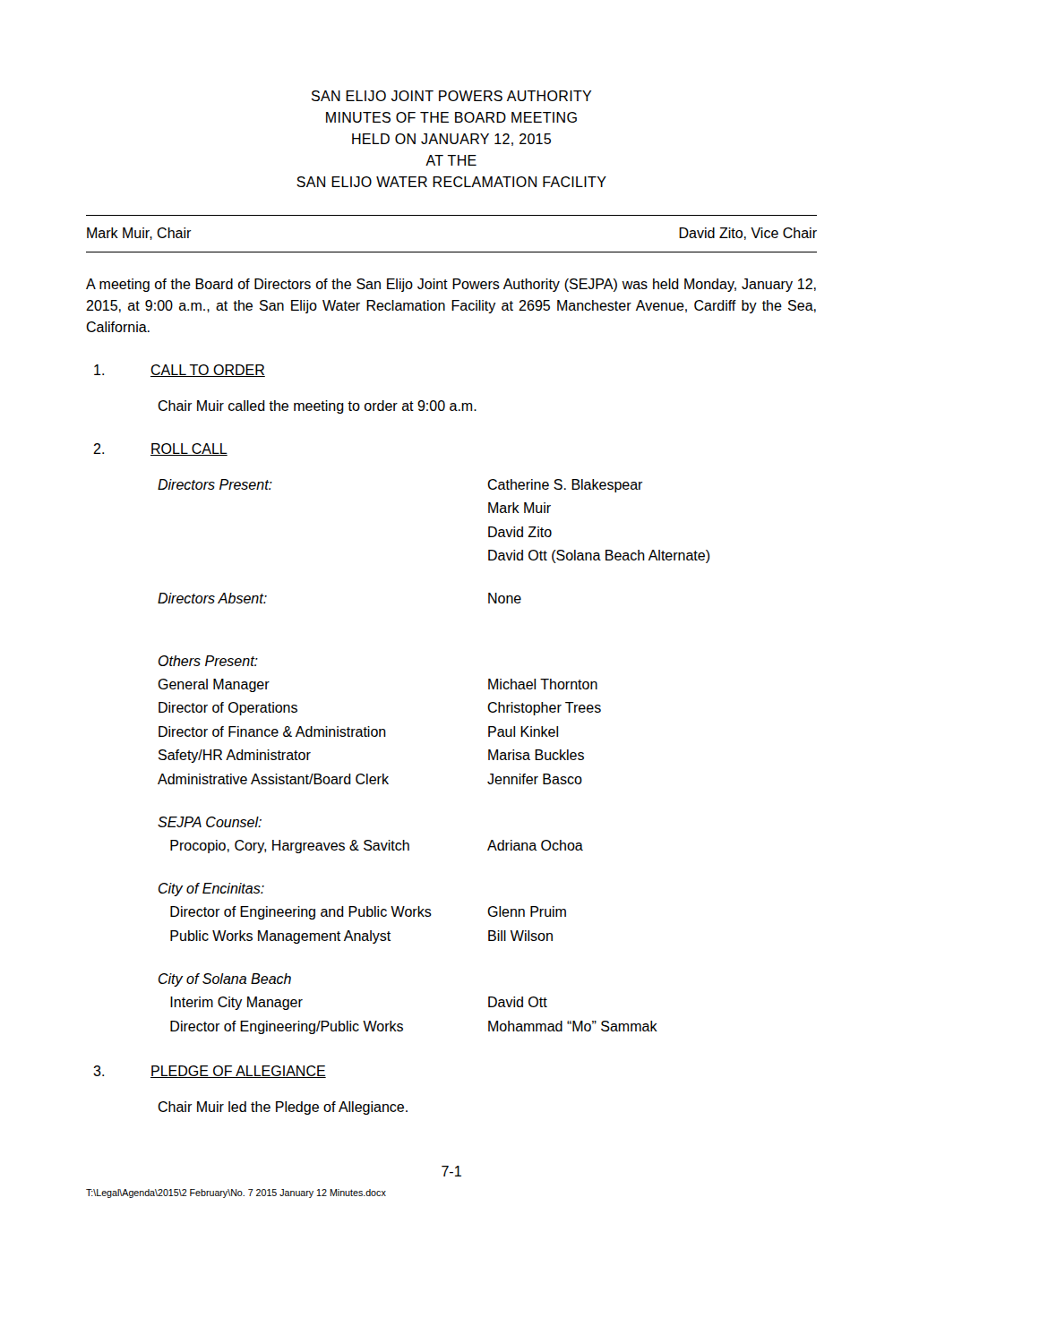SAN ELIJO JOINT POWERS AUTHORITY
MINUTES OF THE BOARD MEETING
HELD ON JANUARY 12, 2015
AT THE
SAN ELIJO WATER RECLAMATION FACILITY
Mark Muir, Chair David Zito, Vice Chair
A meeting of the Board of Directors of the San Elijo Joint Powers Authority (SEJPA) was held Monday, January 12, 2015, at 9:00 a.m., at the San Elijo Water Reclamation Facility at 2695 Manchester Avenue, Cardiff by the Sea, California.
1. CALL TO ORDER
Chair Muir called the meeting to order at 9:00 a.m.
2. ROLL CALL
| Directors Present : | Catherine S. Blakespear |
| | Mark Muir |
| | David Zito |
| | David Ott (Solana Beach Alternate) |
| Directors Absent: | None |
| Others Present: | |
| General Manager | Michael Thornton |
| Director of Operations | Christopher Trees |
| Director of Finance & Administration | Paul Kinkel |
| Safety/HR Administrator | Marisa Buckles |
| Administrative Assistant/Board Clerk | Jennifer Basco |
| SEJPA Counsel: | |
| Procopio, Cory, Hargreaves & Savitch | Adriana Ochoa |
| City of Encinitas: | |
| Director of Engineering and Public Works | Glenn Pruim |
| Public Works Management Analyst | Bill Wilson |
| City of Solana Beach | |
| Interim City Manager | David Ott |
| Director of Engineering/Public Works | Mohammad “Mo” Sammak |
3. PLEDGE OF ALLEGIANCE
Chair Muir led the Pledge of Allegiance.
7-1
T:\Legal\Agenda\2015\2 February\No. 7 2015 January 12 Minutes.docx